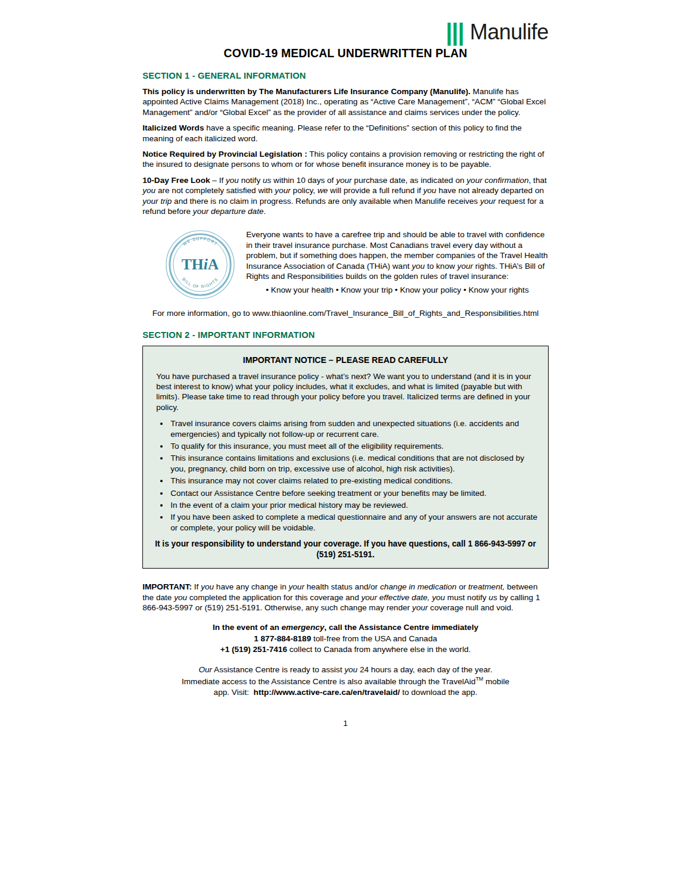||| Manulife
COVID-19 MEDICAL UNDERWRITTEN PLAN
SECTION 1 - GENERAL INFORMATION
This policy is underwritten by The Manufacturers Life Insurance Company (Manulife). Manulife has appointed Active Claims Management (2018) Inc., operating as “Active Care Management”, “ACM” “Global Excel Management” and/or “Global Excel” as the provider of all assistance and claims services under the policy.
Italicized Words have a specific meaning. Please refer to the “Definitions” section of this policy to find the meaning of each italicized word.
Notice Required by Provincial Legislation : This policy contains a provision removing or restricting the right of the insured to designate persons to whom or for whose benefit insurance money is to be payable.
10-Day Free Look – If you notify us within 10 days of your purchase date, as indicated on your confirmation, that you are not completely satisfied with your policy, we will provide a full refund if you have not already departed on your trip and there is no claim in progress. Refunds are only available when Manulife receives your request for a refund before your departure date.
WE SUPPORT BILL OF RIGHTS THiA
Everyone wants to have a carefree trip and should be able to travel with confidence in their travel insurance purchase. Most Canadians travel every day without a problem, but if something does happen, the member companies of the Travel Health Insurance Association of Canada (THiA) want you to know your rights. THiA’s Bill of Rights and Responsibilities builds on the golden rules of travel insurance:
• Know your health • Know your trip • Know your policy • Know your rights
For more information, go to www.thiaonline.com/Travel_Insurance_Bill_of_Rights_and_Responsibilities.html
SECTION 2 - IMPORTANT INFORMATION
IMPORTANT NOTICE – PLEASE READ CAREFULLY
You have purchased a travel insurance policy - what’s next? We want you to understand (and it is in your best interest to know) what your policy includes, what it excludes, and what is limited (payable but with limits). Please take time to read through your policy before you travel. Italicized terms are defined in your policy.
Travel insurance covers claims arising from sudden and unexpected situations (i.e. accidents and emergencies) and typically not follow-up or recurrent care.
To qualify for this insurance, you must meet all of the eligibility requirements.
This insurance contains limitations and exclusions (i.e. medical conditions that are not disclosed by you, pregnancy, child born on trip, excessive use of alcohol, high risk activities).
This insurance may not cover claims related to pre-existing medical conditions.
Contact our Assistance Centre before seeking treatment or your benefits may be limited.
In the event of a claim your prior medical history may be reviewed.
If you have been asked to complete a medical questionnaire and any of your answers are not accurate or complete, your policy will be voidable.
It is your responsibility to understand your coverage. If you have questions, call 1 866-943-5997 or (519) 251-5191.
IMPORTANT: If you have any change in your health status and/or change in medication or treatment, between the date you completed the application for this coverage and your effective date, you must notify us by calling 1 866-943-5997 or (519) 251-5191. Otherwise, any such change may render your coverage null and void.
In the event of an emergency, call the Assistance Centre immediately
1 877-884-8189 toll-free from the USA and Canada
+1 (519) 251-7416 collect to Canada from anywhere else in the world.
Our Assistance Centre is ready to assist you 24 hours a day, each day of the year.
Immediate access to the Assistance Centre is also available through the TravelAidTM mobile
app. Visit: http://www.active-care.ca/en/travelaid/ to download the app.
1